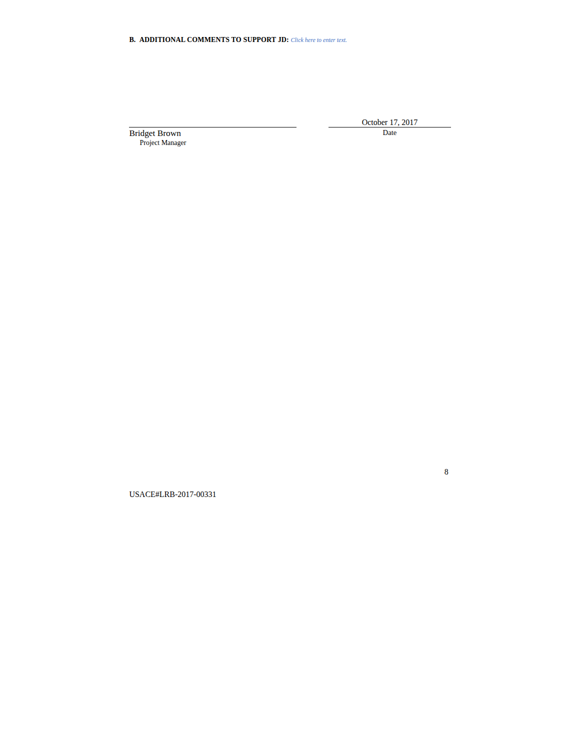B. ADDITIONAL COMMENTS TO SUPPORT JD: Click here to enter text.
| | | October 17, 2017 |
| Bridget Brown | | Date |
Project Manager
8
USACE#LRB-2017-00331